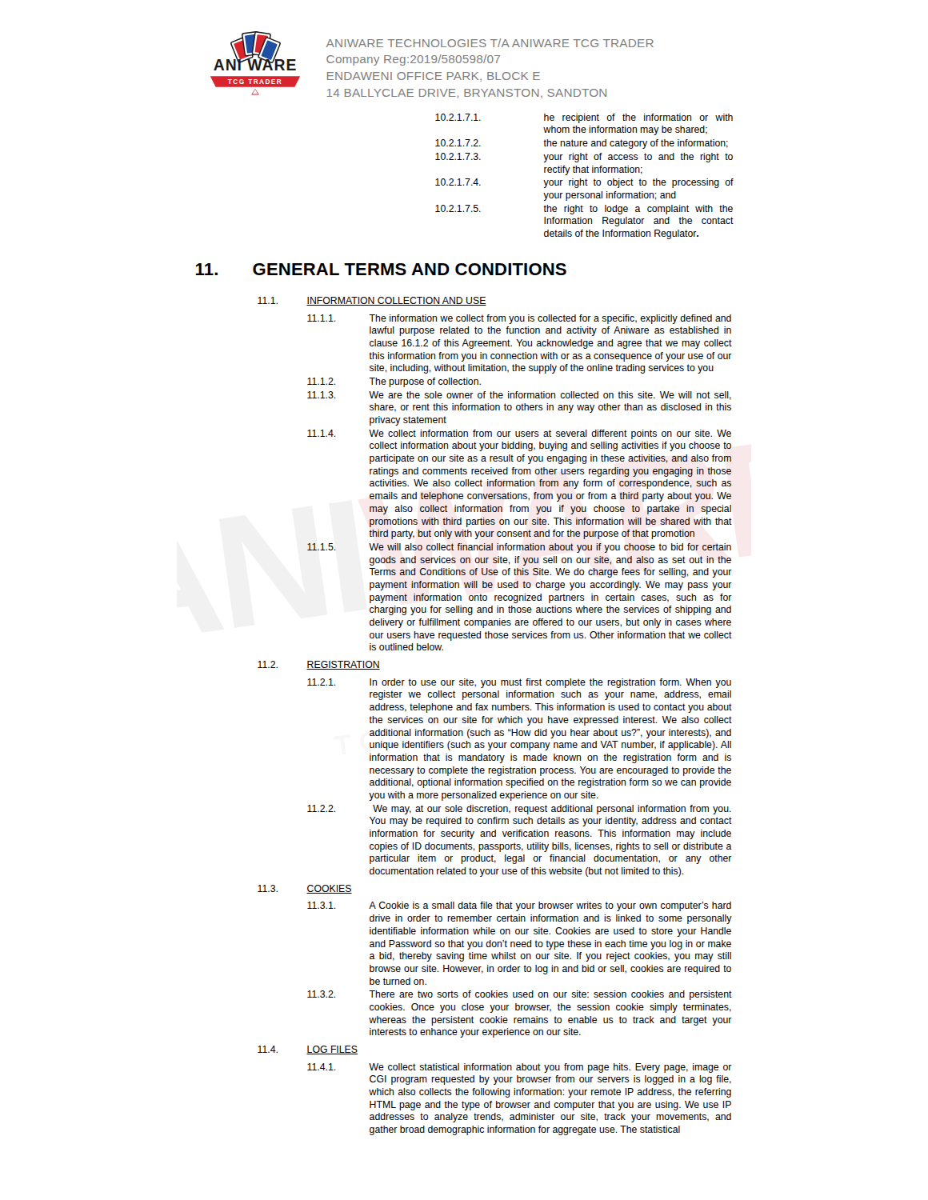ANIWARE
TCG TRADER
ANI WARE TCG TRADER
ANIWARE TECHNOLOGIES T/A ANIWARE TCG TRADER
Company Reg:2019/580598/07
ENDAWENI OFFICE PARK, BLOCK E
14 BALLYCLAE DRIVE, BRYANSTON, SANDTON
10.2.1.7.1.
he recipient of the information or with whom the information may be shared;
10.2.1.7.2.
the nature and category of the information;
10.2.1.7.3.
your right of access to and the right to rectify that information;
10.2.1.7.4.
your right to object to the processing of your personal information; and
10.2.1.7.5.
the right to lodge a complaint with the Information Regulator and the contact details of the Information Regulator.
11. GENERAL TERMS AND CONDITIONS
11.1.
INFORMATION COLLECTION AND USE
11.1.1.
The information we collect from you is collected for a specific, explicitly defined and lawful purpose related to the function and activity of Aniware as established in clause 16.1.2 of this Agreement. You acknowledge and agree that we may collect this information from you in connection with or as a consequence of your use of our site, including, without limitation, the supply of the online trading services to you
11.1.2.
The purpose of collection.
11.1.3.
We are the sole owner of the information collected on this site. We will not sell, share, or rent this information to others in any way other than as disclosed in this privacy statement
11.1.4.
We collect information from our users at several different points on our site. We collect information about your bidding, buying and selling activities if you choose to participate on our site as a result of you engaging in these activities, and also from ratings and comments received from other users regarding you engaging in those activities. We also collect information from any form of correspondence, such as emails and telephone conversations, from you or from a third party about you. We may also collect information from you if you choose to partake in special promotions with third parties on our site. This information will be shared with that third party, but only with your consent and for the purpose of that promotion
11.1.5.
We will also collect financial information about you if you choose to bid for certain goods and services on our site, if you sell on our site, and also as set out in the Terms and Conditions of Use of this Site. We do charge fees for selling, and your payment information will be used to charge you accordingly. We may pass your payment information onto recognized partners in certain cases, such as for charging you for selling and in those auctions where the services of shipping and delivery or fulfillment companies are offered to our users, but only in cases where our users have requested those services from us. Other information that we collect is outlined below.
11.2.
REGISTRATION
11.2.1.
In order to use our site, you must first complete the registration form. When you register we collect personal information such as your name, address, email address, telephone and fax numbers. This information is used to contact you about the services on our site for which you have expressed interest. We also collect additional information (such as “How did you hear about us?”, your interests), and unique identifiers (such as your company name and VAT number, if applicable). All information that is mandatory is made known on the registration form and is necessary to complete the registration process. You are encouraged to provide the additional, optional information specified on the registration form so we can provide you with a more personalized experience on our site.
11.2.2.
We may, at our sole discretion, request additional personal information from you. You may be required to confirm such details as your identity, address and contact information for security and verification reasons. This information may include copies of ID documents, passports, utility bills, licenses, rights to sell or distribute a particular item or product, legal or financial documentation, or any other documentation related to your use of this website (but not limited to this).
11.3.
COOKIES
11.3.1.
A Cookie is a small data file that your browser writes to your own computer’s hard drive in order to remember certain information and is linked to some personally identifiable information while on our site. Cookies are used to store your Handle and Password so that you don’t need to type these in each time you log in or make a bid, thereby saving time whilst on our site. If you reject cookies, you may still browse our site. However, in order to log in and bid or sell, cookies are required to be turned on.
11.3.2.
There are two sorts of cookies used on our site: session cookies and persistent cookies. Once you close your browser, the session cookie simply terminates, whereas the persistent cookie remains to enable us to track and target your interests to enhance your experience on our site.
11.4.
LOG FILES
11.4.1.
We collect statistical information about you from page hits. Every page, image or CGI program requested by your browser from our servers is logged in a log file, which also collects the following information: your remote IP address, the referring HTML page and the type of browser and computer that you are using. We use IP addresses to analyze trends, administer our site, track your movements, and gather broad demographic information for aggregate use. The statistical